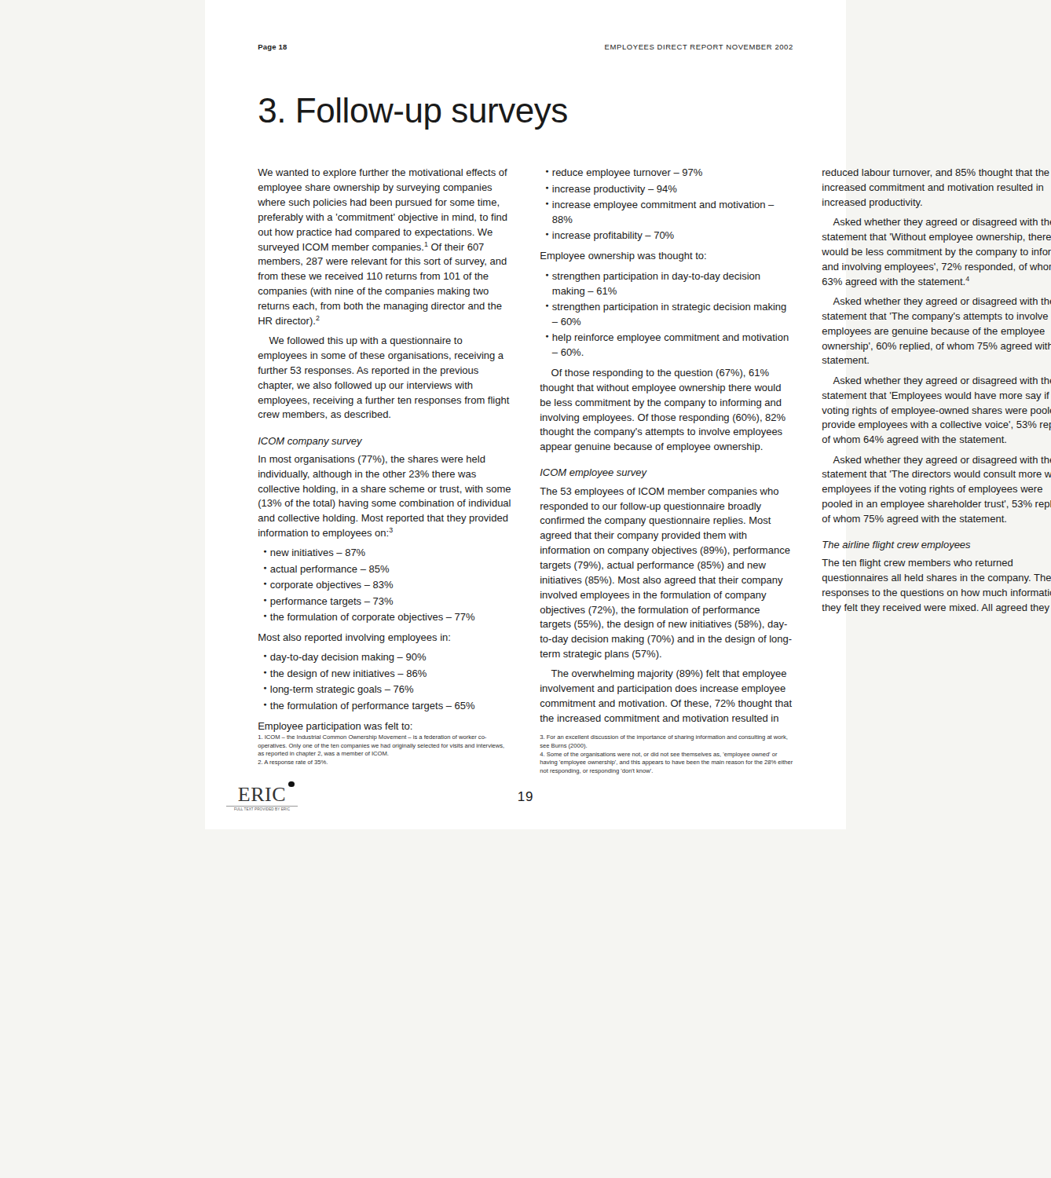Page 18 Employees Direct Report November 2002
3. Follow-up surveys
We wanted to explore further the motivational effects of employee share ownership by surveying companies where such policies had been pursued for some time, preferably with a 'commitment' objective in mind, to find out how practice had compared to expectations. We surveyed ICOM member companies.1 Of their 607 members, 287 were relevant for this sort of survey, and from these we received 110 returns from 101 of the companies (with nine of the companies making two returns each, from both the managing director and the HR director).2
We followed this up with a questionnaire to employees in some of these organisations, receiving a further 53 responses. As reported in the previous chapter, we also followed up our interviews with employees, receiving a further ten responses from flight crew members, as described.
ICOM company survey
In most organisations (77%), the shares were held individually, although in the other 23% there was collective holding, in a share scheme or trust, with some (13% of the total) having some combination of individual and collective holding. Most reported that they provided information to employees on:3
new initiatives – 87%
actual performance – 85%
corporate objectives – 83%
performance targets – 73%
the formulation of corporate objectives – 77%
Most also reported involving employees in:
day-to-day decision making – 90%
the design of new initiatives – 86%
long-term strategic goals – 76%
the formulation of performance targets – 65%
Employee participation was felt to:
reduce employee turnover – 97%
increase productivity – 94%
increase employee commitment and motivation – 88%
increase profitability – 70%
Employee ownership was thought to:
strengthen participation in day-to-day decision making – 61%
strengthen participation in strategic decision making – 60%
help reinforce employee commitment and motivation – 60%.
Of those responding to the question (67%), 61% thought that without employee ownership there would be less commitment by the company to informing and involving employees. Of those responding (60%), 82% thought the company's attempts to involve employees appear genuine because of employee ownership.
ICOM employee survey
The 53 employees of ICOM member companies who responded to our follow-up questionnaire broadly confirmed the company questionnaire replies. Most agreed that their company provided them with information on company objectives (89%), performance targets (79%), actual performance (85%) and new initiatives (85%). Most also agreed that their company involved employees in the formulation of company objectives (72%), the formulation of performance targets (55%), the design of new initiatives (58%), day-to-day decision making (70%) and in the design of long-term strategic plans (57%).
The overwhelming majority (89%) felt that employee involvement and participation does increase employee commitment and motivation. Of these, 72% thought that the increased commitment and motivation resulted in reduced labour turnover, and 85% thought that the increased commitment and motivation resulted in increased productivity.
Asked whether they agreed or disagreed with the statement that 'Without employee ownership, there would be less commitment by the company to informing and involving employees', 72% responded, of whom 63% agreed with the statement.4
Asked whether they agreed or disagreed with the statement that 'The company's attempts to involve employees are genuine because of the employee ownership', 60% replied, of whom 75% agreed with the statement.
Asked whether they agreed or disagreed with the statement that 'Employees would have more say if the voting rights of employee-owned shares were pooled to provide employees with a collective voice', 53% replied, of whom 64% agreed with the statement.
Asked whether they agreed or disagreed with the statement that 'The directors would consult more with employees if the voting rights of employees were pooled in an employee shareholder trust', 53% replied, of whom 75% agreed with the statement.
The airline flight crew employees
The ten flight crew members who returned questionnaires all held shares in the company. The responses to the questions on how much information they felt they received were mixed. All agreed they
1. ICOM – the Industrial Common Ownership Movement – is a federation of worker co-operatives. Only one of the ten companies we had originally selected for visits and interviews, as reported in chapter 2, was a member of ICOM.
2. A response rate of 35%.
3. For an excellent discussion of the importance of sharing information and consulting at work, see Burns (2000).
4. Some of the organisations were not, or did not see themselves as, 'employee owned' or having 'employee ownership', and this appears to have been the main reason for the 28% either not responding, or responding 'don't know'.
19
ERIC
Full Text Provided by ERIC